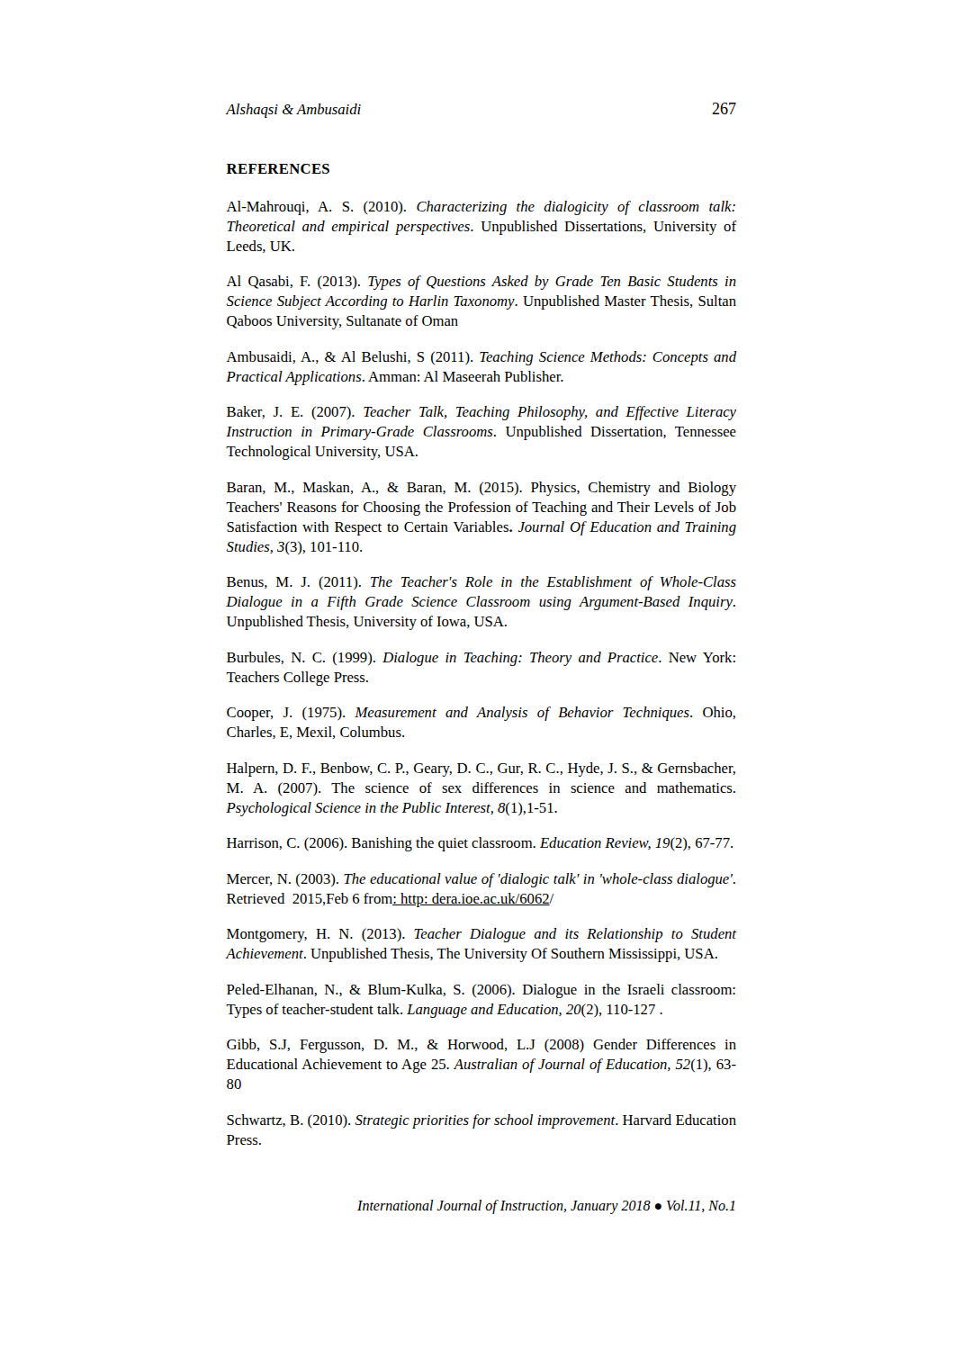Alshaqsi & Ambusaidi 267
REFERENCES
Al-Mahrouqi, A. S. (2010). Characterizing the dialogicity of classroom talk: Theoretical and empirical perspectives. Unpublished Dissertations, University of Leeds, UK.
Al Qasabi, F. (2013). Types of Questions Asked by Grade Ten Basic Students in Science Subject According to Harlin Taxonomy. Unpublished Master Thesis, Sultan Qaboos University, Sultanate of Oman
Ambusaidi, A., & Al Belushi, S (2011). Teaching Science Methods: Concepts and Practical Applications. Amman: Al Maseerah Publisher.
Baker, J. E. (2007). Teacher Talk, Teaching Philosophy, and Effective Literacy Instruction in Primary-Grade Classrooms. Unpublished Dissertation, Tennessee Technological University, USA.
Baran, M., Maskan, A., & Baran, M. (2015). Physics, Chemistry and Biology Teachers' Reasons for Choosing the Profession of Teaching and Their Levels of Job Satisfaction with Respect to Certain Variables. Journal Of Education and Training Studies, 3(3), 101-110.
Benus, M. J. (2011). The Teacher's Role in the Establishment of Whole-Class Dialogue in a Fifth Grade Science Classroom using Argument-Based Inquiry. Unpublished Thesis, University of Iowa, USA.
Burbules, N. C. (1999). Dialogue in Teaching: Theory and Practice. New York: Teachers College Press.
Cooper, J. (1975). Measurement and Analysis of Behavior Techniques. Ohio, Charles, E, Mexil, Columbus.
Halpern, D. F., Benbow, C. P., Geary, D. C., Gur, R. C., Hyde, J. S., & Gernsbacher, M. A. (2007). The science of sex differences in science and mathematics. Psychological Science in the Public Interest, 8(1),1-51.
Harrison, C. (2006). Banishing the quiet classroom. Education Review, 19(2), 67-77.
Mercer, N. (2003). The educational value of 'dialogic talk' in 'whole-class dialogue'. Retrieved 2015,Feb 6 from: http: dera.ioe.ac.uk/6062/
Montgomery, H. N. (2013). Teacher Dialogue and its Relationship to Student Achievement. Unpublished Thesis, The University Of Southern Mississippi, USA.
Peled-Elhanan, N., & Blum-Kulka, S. (2006). Dialogue in the Israeli classroom: Types of teacher-student talk. Language and Education, 20(2), 110-127 .
Gibb, S.J, Fergusson, D. M., & Horwood, L.J (2008) Gender Differences in Educational Achievement to Age 25. Australian of Journal of Education, 52(1), 63-80
Schwartz, B. (2010). Strategic priorities for school improvement. Harvard Education Press.
International Journal of Instruction, January 2018 ● Vol.11, No.1